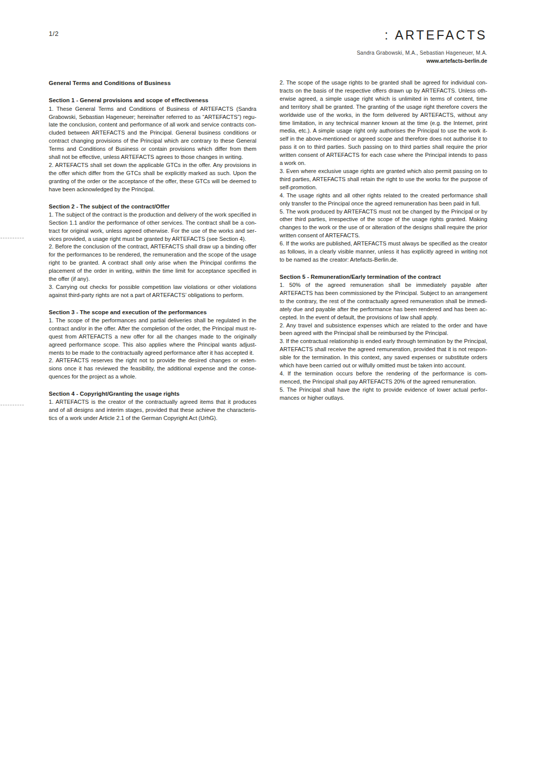1/2
: ARTEFACTS
Sandra Grabowski, M.A., Sebastian Hageneuer, M.A.
www.artefacts-berlin.de
General Terms and Conditions of Business
Section 1 - General provisions and scope of effectiveness
1. These General Terms and Conditions of Business of ARTE­FACTS (Sandra Grabowski, Sebastian Hageneuer; hereinafter referred to as “ARTEFACTS”) regulate the conclusion, content and performance of all work and service contracts concluded between ARTEFACTS and the Principal. General business conditions or contract changing provisions of the Principal which are contrary to these General Terms and Conditions of Business or contain provisions which differ from them shall not be effective, unless ARTEFACTS agrees to those changes in writing.
2. ARTEFACTS shall set down the applicable GTCs in the offer. Any provisions in the offer which differ from the GTCs shall be explicitly marked as such. Upon the granting of the order or the acceptance of the offer, these GTCs will be deemed to have been acknowledged by the Principal.
Section 2 - The subject of the contract/Offer
1. The subject of the contract is the production and delivery of the work specified in Section 1.1 and/or the performance of other services. The contract shall be a contract for original work, unless agreed otherwise. For the use of the works and services provided, a usage right must be granted by ARTEFACTS (see Section 4).
2. Before the conclusion of the contract, ARTEFACTS shall draw up a binding offer for the performances to be rendered, the remuneration and the scope of the usage right to be granted. A contract shall only arise when the Principal confirms the placement of the order in writing, within the time limit for acceptance specified in the offer (if any).
3. Carrying out checks for possible competition law violations or other violations against third-party rights are not a part of ARTEFACTS’ obligations to perform.
Section 3 - The scope and execution of the performances
1. The scope of the performances and partial deliveries shall be regulated in the contract and/or in the offer. After the completion of the order, the Principal must request from ARTEFACTS a new offer for all the changes made to the origi­nally agreed performance scope. This also applies where the Principal wants adjustments to be made to the contractually agreed performance after it has accepted it.
2. ARTEFACTS reserves the right not to provide the desired changes or extensions once it has reviewed the feasibility, the additional expense and the consequences for the project as a whole.
Section 4 - Copyright/Granting the usage rights
1. ARTEFACTS is the creator of the contractually agreed items that it produces and of all designs and interim stages, provided that these achieve the characteristics of a work under Article 2.1 of the German Copyright Act (UrhG).
2. The scope of the usage rights to be granted shall be agreed for individual contracts on the basis of the respective offers drawn up by ARTEFACTS. Unless otherwise agreed, a simple usage right which is unlimited in terms of content, time and territory shall be granted. The granting of the usage right therefore covers the worldwide use of the works, in the form delivered by ARTEFACTS, without any time limitation, in any technical manner known at the time (e.g. the Internet, print media, etc.). A simple usage right only authorises the Principal to use the work itself in the above-mentioned or agreed scope and therefore does not authorise it to pass it on to third parties. Such passing on to third parties shall require the prior written consent of ARTEFACTS for each case where the Principal intends to pass a work on.
3. Even where exclusive usage rights are granted which also permit passing on to third parties, ARTEFACTS shall retain the right to use the works for the purpose of self-promotion.
4. The usage rights and all other rights related to the created performance shall only transfer to the Principal once the agreed remuneration has been paid in full.
5. The work produced by ARTEFACTS must not be changed by the Principal or by other third parties, irrespective of the scope of the usage rights granted. Making changes to the work or the use of or alteration of the designs shall require the prior written consent of ARTEFACTS.
6. If the works are published, ARTEFACTS must always be specified as the creator as follows, in a clearly visible manner, unless it has explicitly agreed in writing not to be named as the creator: Artefacts-Berlin.de.
Section 5 - Remuneration/Early termination of the contract
1. 50% of the agreed remuneration shall be immediately payable after ARTEFACTS has been commissioned by the Principal. Subject to an arrangement to the contrary, the rest of the contractually agreed remuneration shall be immediately due and payable after the performance has been rendered and has been accepted. In the event of default, the provisions of law shall apply.
2. Any travel and subsistence expenses which are related to the order and have been agreed with the Principal shall be reimbursed by the Principal.
3. If the contractual relationship is ended early through termination by the Principal, ARTEFACTS shall receive the agreed remuneration, provided that it is not responsible for the termination. In this context, any saved expenses or substitute orders which have been carried out or wilfully omitted must be taken into account.
4. If the termination occurs before the rendering of the per­formance is commenced, the Principal shall pay ARTEFACTS 20% of the agreed remuneration.
5. The Principal shall have the right to provide evidence of lower actual performances or higher outlays.